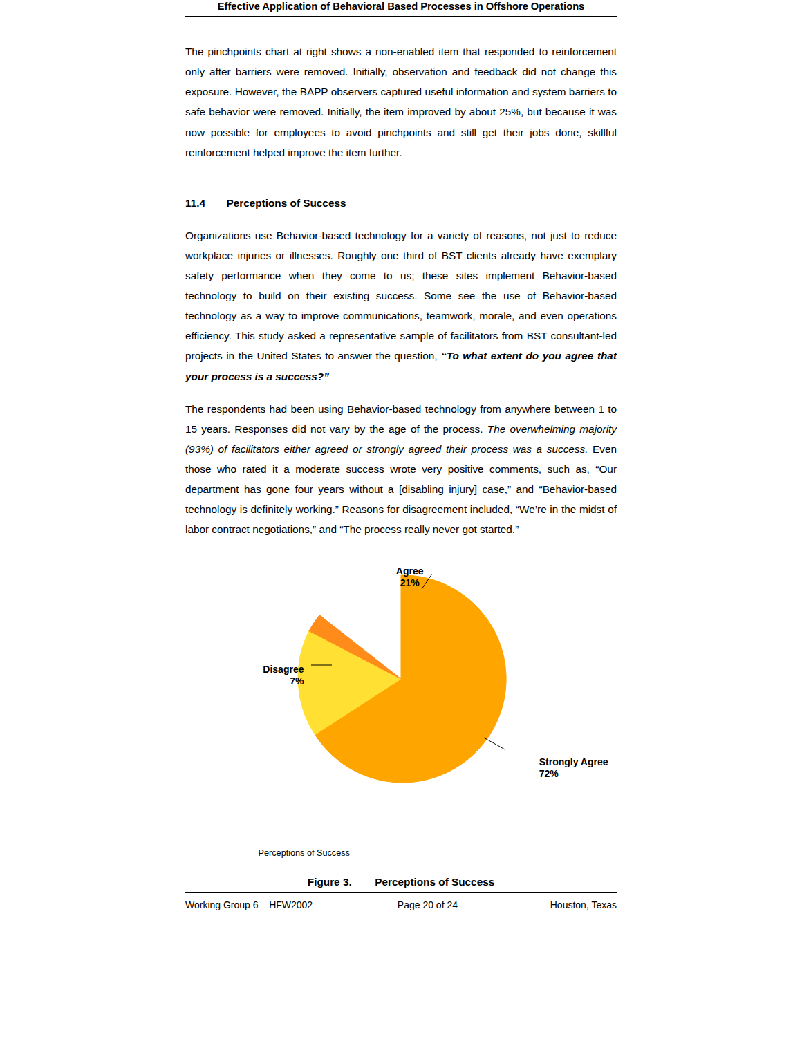Effective Application of Behavioral Based Processes in Offshore Operations
The pinchpoints chart at right shows a non-enabled item that responded to reinforcement only after barriers were removed. Initially, observation and feedback did not change this exposure. However, the BAPP observers captured useful information and system barriers to safe behavior were removed. Initially, the item improved by about 25%, but because it was now possible for employees to avoid pinchpoints and still get their jobs done, skillful reinforcement helped improve the item further.
11.4 Perceptions of Success
Organizations use Behavior-based technology for a variety of reasons, not just to reduce workplace injuries or illnesses. Roughly one third of BST clients already have exemplary safety performance when they come to us; these sites implement Behavior-based technology to build on their existing success. Some see the use of Behavior-based technology as a way to improve communications, teamwork, morale, and even operations efficiency. This study asked a representative sample of facilitators from BST consultant-led projects in the United States to answer the question, “To what extent do you agree that your process is a success?”
The respondents had been using Behavior-based technology from anywhere between 1 to 15 years. Responses did not vary by the age of the process. The overwhelming majority (93%) of facilitators either agreed or strongly agreed their process was a success. Even those who rated it a moderate success wrote very positive comments, such as, “Our department has gone four years without a [disabling injury] case,” and “Behavior-based technology is definitely working.” Reasons for disagreement included, “We’re in the midst of labor contract negotiations,” and “The process really never got started.”
Agree
21%
Disagree
7%
Strongly Agree
72%
Perceptions of Success
Figure 3. Perceptions of Success
Working Group 6 – HFW2002 Page 20 of 24 Houston, Texas